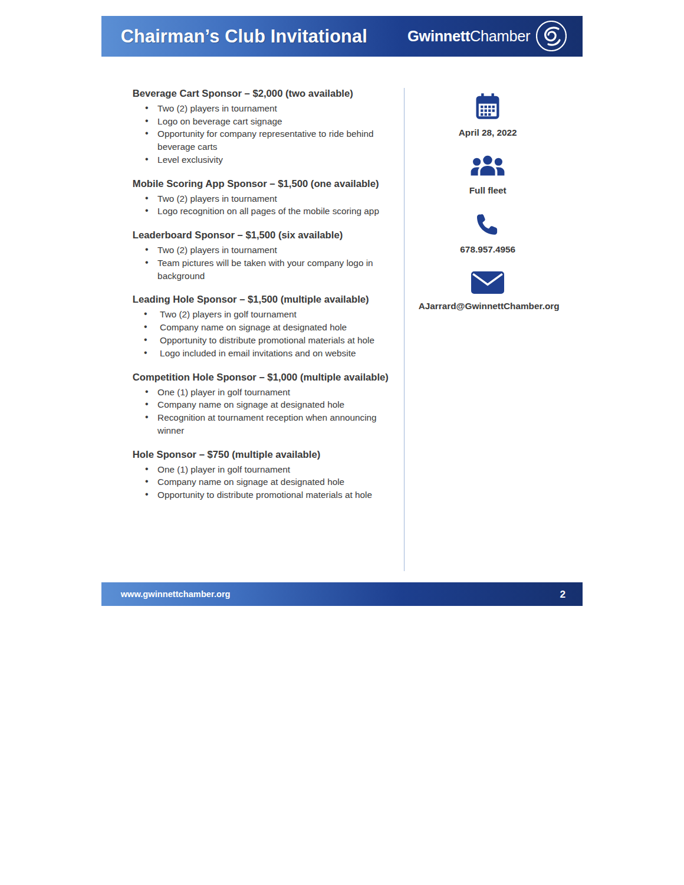Chairman’s Club Invitational
Gwinnett Chamber
Beverage Cart Sponsor – $2,000 (two available)
Two (2) players in tournament
Logo on beverage cart signage
Opportunity for company representative to ride behind beverage carts
Level exclusivity
Mobile Scoring App Sponsor – $1,500 (one available)
Two (2) players in tournament
Logo recognition on all pages of the mobile scoring app
Leaderboard Sponsor – $1,500 (six available)
Two (2) players in tournament
Team pictures will be taken with your company logo in background
Leading Hole Sponsor – $1,500 (multiple available)
Two (2) players in golf tournament
Company name on signage at designated hole
Opportunity to distribute promotional materials at hole
Logo included in email invitations and on website
Competition Hole Sponsor – $1,000 (multiple available)
One (1) player in golf tournament
Company name on signage at designated hole
Recognition at tournament reception when announcing winner
Hole Sponsor – $750 (multiple available)
One (1) player in golf tournament
Company name on signage at designated hole
Opportunity to distribute promotional materials at hole
April 28, 2022
Full fleet
678.957.4956
AJarrard@GwinnettChamber.org
www.gwinnettchamber.org
2